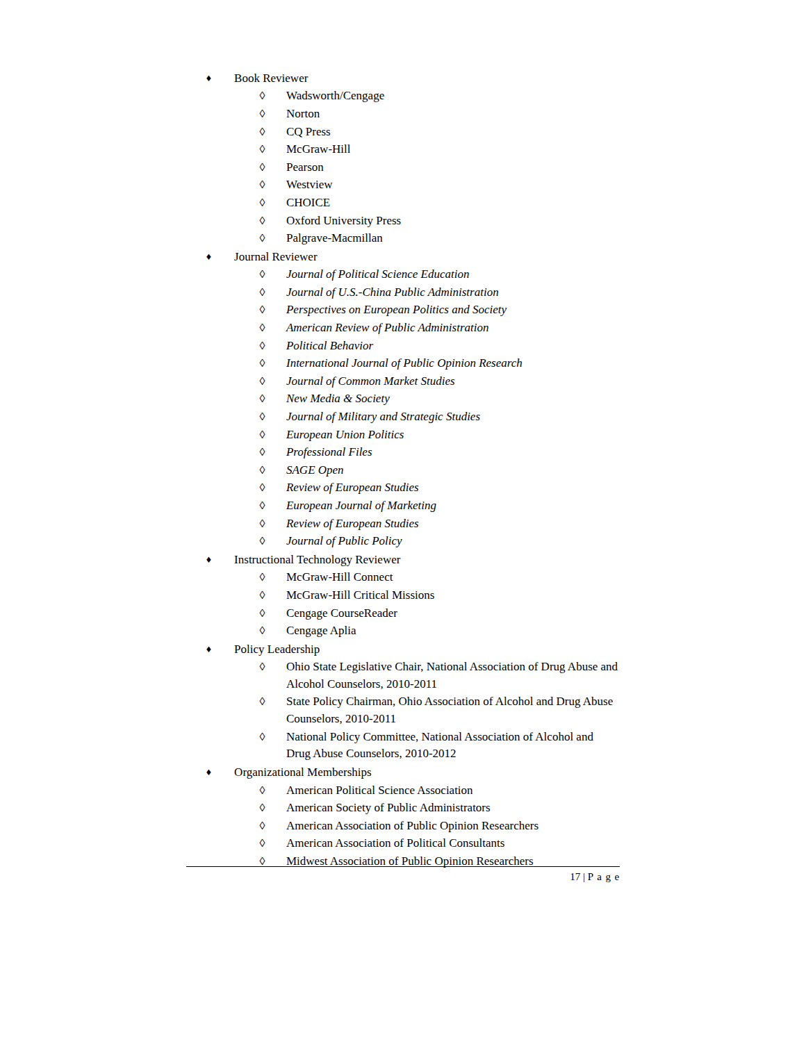Book Reviewer
Wadsworth/Cengage
Norton
CQ Press
McGraw-Hill
Pearson
Westview
CHOICE
Oxford University Press
Palgrave-Macmillan
Journal Reviewer
Journal of Political Science Education
Journal of U.S.-China Public Administration
Perspectives on European Politics and Society
American Review of Public Administration
Political Behavior
International Journal of Public Opinion Research
Journal of Common Market Studies
New Media & Society
Journal of Military and Strategic Studies
European Union Politics
Professional Files
SAGE Open
Review of European Studies
European Journal of Marketing
Review of European Studies
Journal of Public Policy
Instructional Technology Reviewer
McGraw-Hill Connect
McGraw-Hill Critical Missions
Cengage CourseReader
Cengage Aplia
Policy Leadership
Ohio State Legislative Chair, National Association of Drug Abuse and Alcohol Counselors, 2010-2011
State Policy Chairman, Ohio Association of Alcohol and Drug Abuse Counselors, 2010-2011
National Policy Committee, National Association of Alcohol and Drug Abuse Counselors, 2010-2012
Organizational Memberships
American Political Science Association
American Society of Public Administrators
American Association of Public Opinion Researchers
American Association of Political Consultants
Midwest Association of Public Opinion Researchers
17 | P a g e